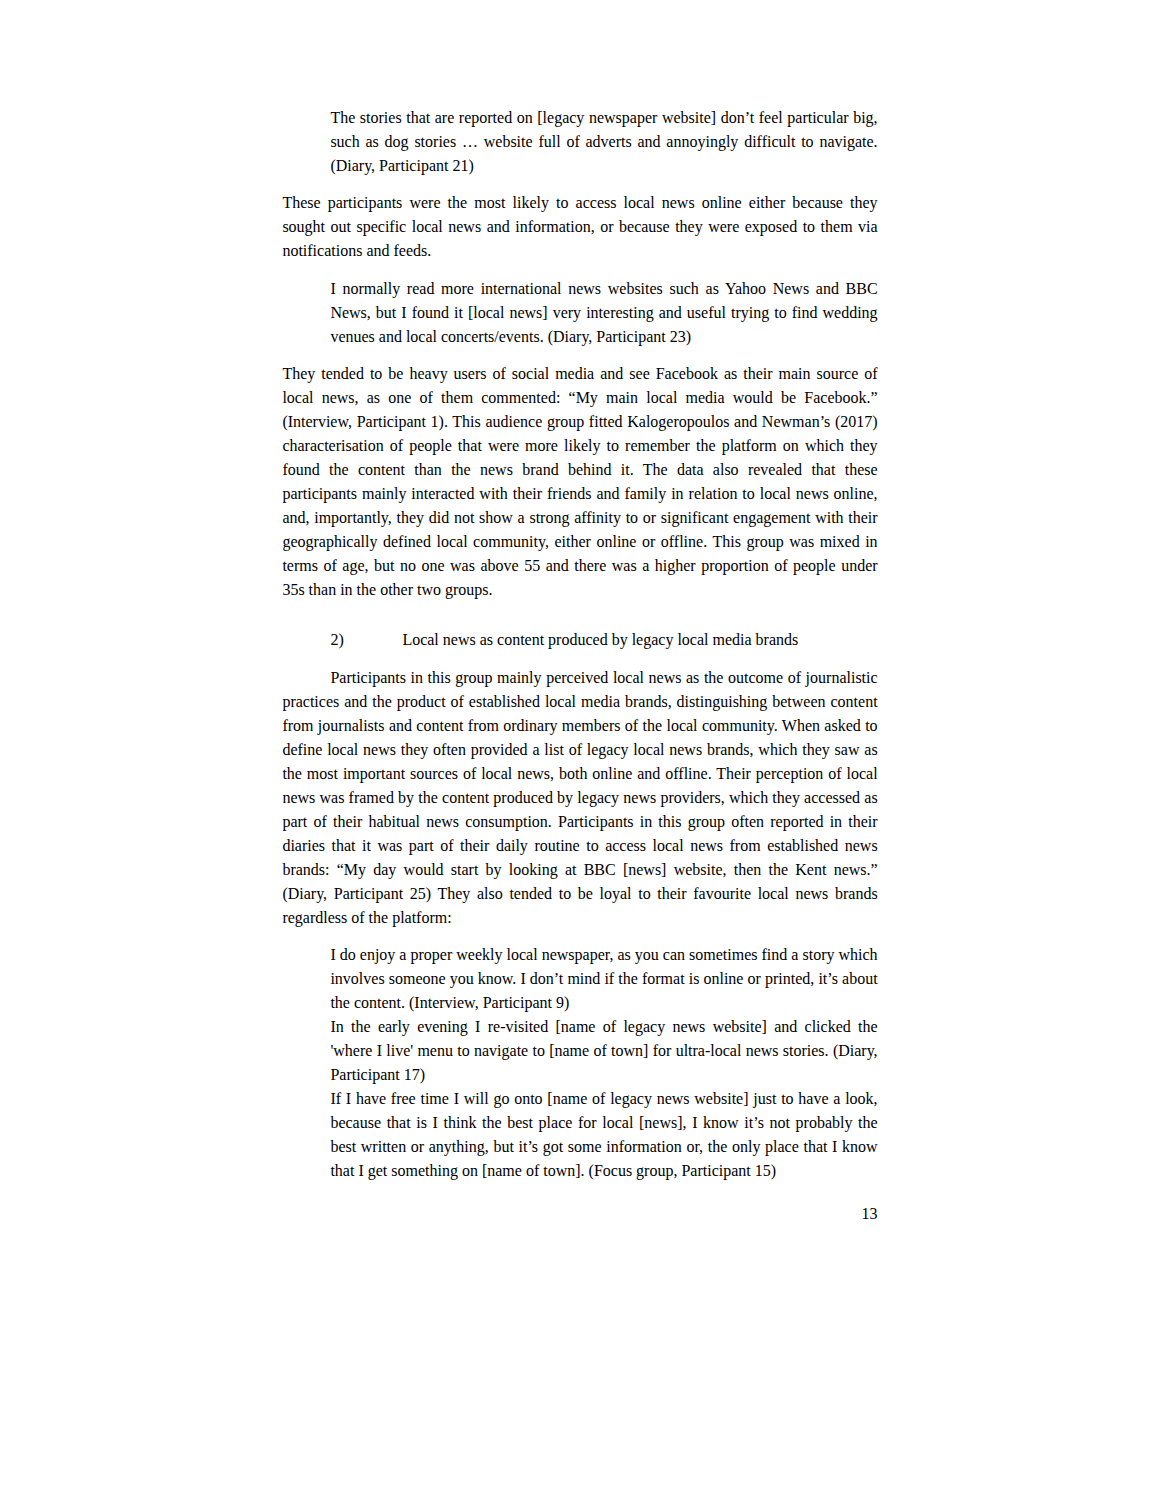The stories that are reported on [legacy newspaper website] don’t feel particular big, such as dog stories … website full of adverts and annoyingly difficult to navigate. (Diary, Participant 21)
These participants were the most likely to access local news online either because they sought out specific local news and information, or because they were exposed to them via notifications and feeds.
I normally read more international news websites such as Yahoo News and BBC News, but I found it [local news] very interesting and useful trying to find wedding venues and local concerts/events. (Diary, Participant 23)
They tended to be heavy users of social media and see Facebook as their main source of local news, as one of them commented: “My main local media would be Facebook.” (Interview, Participant 1). This audience group fitted Kalogeropoulos and Newman’s (2017) characterisation of people that were more likely to remember the platform on which they found the content than the news brand behind it. The data also revealed that these participants mainly interacted with their friends and family in relation to local news online, and, importantly, they did not show a strong affinity to or significant engagement with their geographically defined local community, either online or offline. This group was mixed in terms of age, but no one was above 55 and there was a higher proportion of people under 35s than in the other two groups.
2) Local news as content produced by legacy local media brands
Participants in this group mainly perceived local news as the outcome of journalistic practices and the product of established local media brands, distinguishing between content from journalists and content from ordinary members of the local community. When asked to define local news they often provided a list of legacy local news brands, which they saw as the most important sources of local news, both online and offline. Their perception of local news was framed by the content produced by legacy news providers, which they accessed as part of their habitual news consumption. Participants in this group often reported in their diaries that it was part of their daily routine to access local news from established news brands: “My day would start by looking at BBC [news] website, then the Kent news.” (Diary, Participant 25) They also tended to be loyal to their favourite local news brands regardless of the platform:
I do enjoy a proper weekly local newspaper, as you can sometimes find a story which involves someone you know. I don’t mind if the format is online or printed, it’s about the content. (Interview, Participant 9)
In the early evening I re-visited [name of legacy news website] and clicked the 'where I live' menu to navigate to [name of town] for ultra-local news stories. (Diary, Participant 17)
If I have free time I will go onto [name of legacy news website] just to have a look, because that is I think the best place for local [news], I know it’s not probably the best written or anything, but it’s got some information or, the only place that I know that I get something on [name of town]. (Focus group, Participant 15)
13